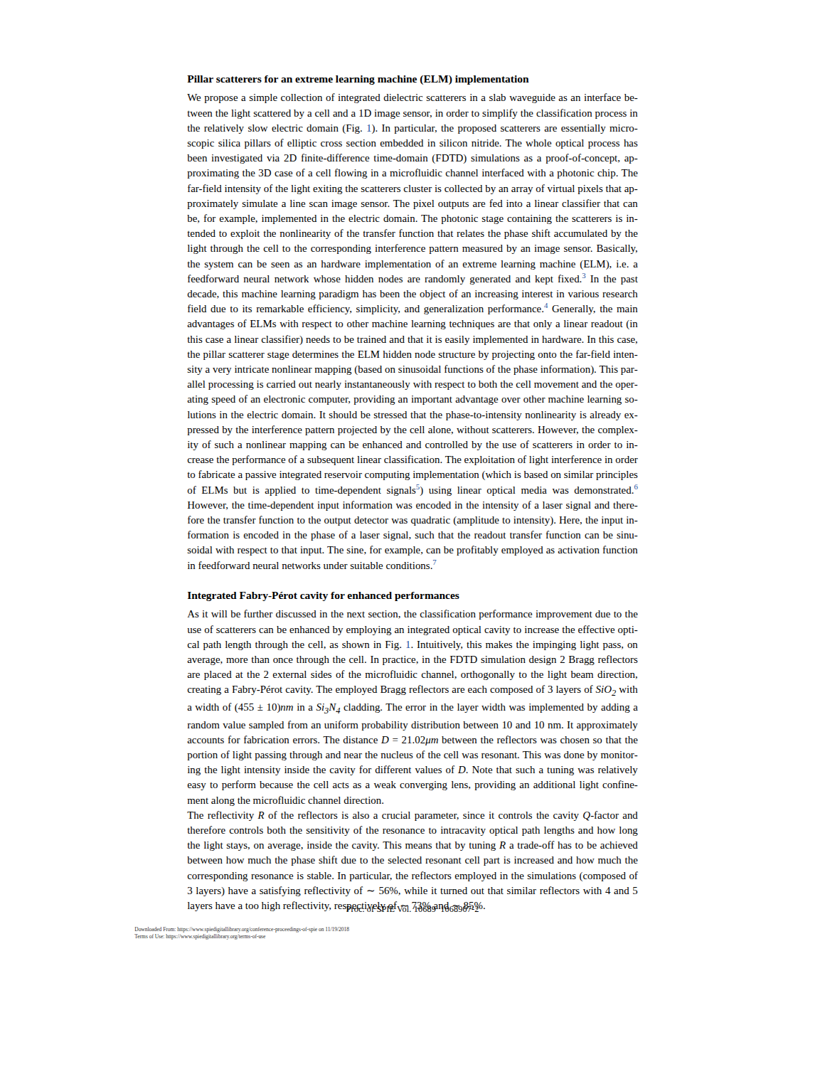Pillar scatterers for an extreme learning machine (ELM) implementation
We propose a simple collection of integrated dielectric scatterers in a slab waveguide as an interface between the light scattered by a cell and a 1D image sensor, in order to simplify the classification process in the relatively slow electric domain (Fig. 1). In particular, the proposed scatterers are essentially microscopic silica pillars of elliptic cross section embedded in silicon nitride. The whole optical process has been investigated via 2D finite-difference time-domain (FDTD) simulations as a proof-of-concept, approximating the 3D case of a cell flowing in a microfluidic channel interfaced with a photonic chip. The far-field intensity of the light exiting the scatterers cluster is collected by an array of virtual pixels that approximately simulate a line scan image sensor. The pixel outputs are fed into a linear classifier that can be, for example, implemented in the electric domain. The photonic stage containing the scatterers is intended to exploit the nonlinearity of the transfer function that relates the phase shift accumulated by the light through the cell to the corresponding interference pattern measured by an image sensor. Basically, the system can be seen as an hardware implementation of an extreme learning machine (ELM), i.e. a feedforward neural network whose hidden nodes are randomly generated and kept fixed.3 In the past decade, this machine learning paradigm has been the object of an increasing interest in various research field due to its remarkable efficiency, simplicity, and generalization performance.4 Generally, the main advantages of ELMs with respect to other machine learning techniques are that only a linear readout (in this case a linear classifier) needs to be trained and that it is easily implemented in hardware. In this case, the pillar scatterer stage determines the ELM hidden node structure by projecting onto the far-field intensity a very intricate nonlinear mapping (based on sinusoidal functions of the phase information). This parallel processing is carried out nearly instantaneously with respect to both the cell movement and the operating speed of an electronic computer, providing an important advantage over other machine learning solutions in the electric domain. It should be stressed that the phase-to-intensity nonlinearity is already expressed by the interference pattern projected by the cell alone, without scatterers. However, the complexity of such a nonlinear mapping can be enhanced and controlled by the use of scatterers in order to increase the performance of a subsequent linear classification. The exploitation of light interference in order to fabricate a passive integrated reservoir computing implementation (which is based on similar principles of ELMs but is applied to time-dependent signals5) using linear optical media was demonstrated.6 However, the time-dependent input information was encoded in the intensity of a laser signal and therefore the transfer function to the output detector was quadratic (amplitude to intensity). Here, the input information is encoded in the phase of a laser signal, such that the readout transfer function can be sinusoidal with respect to that input. The sine, for example, can be profitably employed as activation function in feedforward neural networks under suitable conditions.7
Integrated Fabry-Pérot cavity for enhanced performances
As it will be further discussed in the next section, the classification performance improvement due to the use of scatterers can be enhanced by employing an integrated optical cavity to increase the effective optical path length through the cell, as shown in Fig. 1. Intuitively, this makes the impinging light pass, on average, more than once through the cell. In practice, in the FDTD simulation design 2 Bragg reflectors are placed at the 2 external sides of the microfluidic channel, orthogonally to the light beam direction, creating a Fabry-Pérot cavity. The employed Bragg reflectors are each composed of 3 layers of SiO2 with a width of (455 ± 10)nm in a Si3N4 cladding. The error in the layer width was implemented by adding a random value sampled from an uniform probability distribution between 10 and 10 nm. It approximately accounts for fabrication errors. The distance D = 21.02μm between the reflectors was chosen so that the portion of light passing through and near the nucleus of the cell was resonant. This was done by monitoring the light intensity inside the cavity for different values of D. Note that such a tuning was relatively easy to perform because the cell acts as a weak converging lens, providing an additional light confinement along the microfluidic channel direction.
The reflectivity R of the reflectors is also a crucial parameter, since it controls the cavity Q-factor and therefore controls both the sensitivity of the resonance to intracavity optical path lengths and how long the light stays, on average, inside the cavity. This means that by tuning R a trade-off has to be achieved between how much the phase shift due to the selected resonant cell part is increased and how much the corresponding resonance is stable. In particular, the reflectors employed in the simulations (composed of 3 layers) have a satisfying reflectivity of ∼ 56%, while it turned out that similar reflectors with 4 and 5 layers have a too high reflectivity, respectively of ∼ 73% and ∼ 85%.
Proc. of SPIE Vol. 10689 1068907-2
Downloaded From: https://www.spiedigitallibrary.org/conference-proceedings-of-spie on 11/19/2018
Terms of Use: https://www.spiedigitallibrary.org/terms-of-use